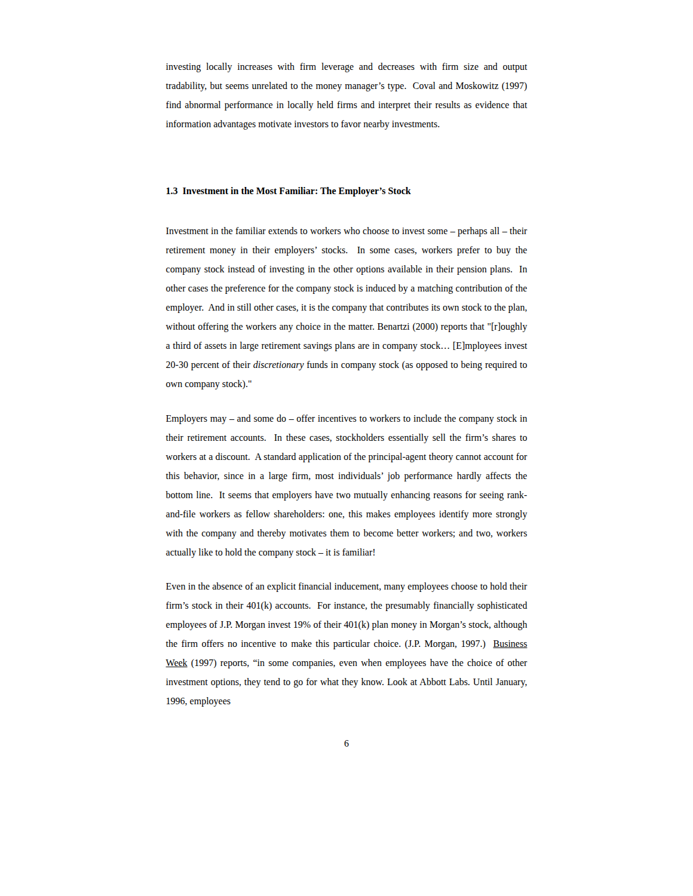investing locally increases with firm leverage and decreases with firm size and output tradability, but seems unrelated to the money manager’s type. Coval and Moskowitz (1997) find abnormal performance in locally held firms and interpret their results as evidence that information advantages motivate investors to favor nearby investments.
1.3 Investment in the Most Familiar: The Employer’s Stock
Investment in the familiar extends to workers who choose to invest some – perhaps all – their retirement money in their employers’ stocks. In some cases, workers prefer to buy the company stock instead of investing in the other options available in their pension plans. In other cases the preference for the company stock is induced by a matching contribution of the employer. And in still other cases, it is the company that contributes its own stock to the plan, without offering the workers any choice in the matter. Benartzi (2000) reports that "[r]oughly a third of assets in large retirement savings plans are in company stock… [E]mployees invest 20-30 percent of their discretionary funds in company stock (as opposed to being required to own company stock)."
Employers may – and some do – offer incentives to workers to include the company stock in their retirement accounts. In these cases, stockholders essentially sell the firm’s shares to workers at a discount. A standard application of the principal-agent theory cannot account for this behavior, since in a large firm, most individuals’ job performance hardly affects the bottom line. It seems that employers have two mutually enhancing reasons for seeing rank-and-file workers as fellow shareholders: one, this makes employees identify more strongly with the company and thereby motivates them to become better workers; and two, workers actually like to hold the company stock – it is familiar!
Even in the absence of an explicit financial inducement, many employees choose to hold their firm’s stock in their 401(k) accounts. For instance, the presumably financially sophisticated employees of J.P. Morgan invest 19% of their 401(k) plan money in Morgan’s stock, although the firm offers no incentive to make this particular choice. (J.P. Morgan, 1997.) Business Week (1997) reports, “in some companies, even when employees have the choice of other investment options, they tend to go for what they know. Look at Abbott Labs. Until January, 1996, employees
6